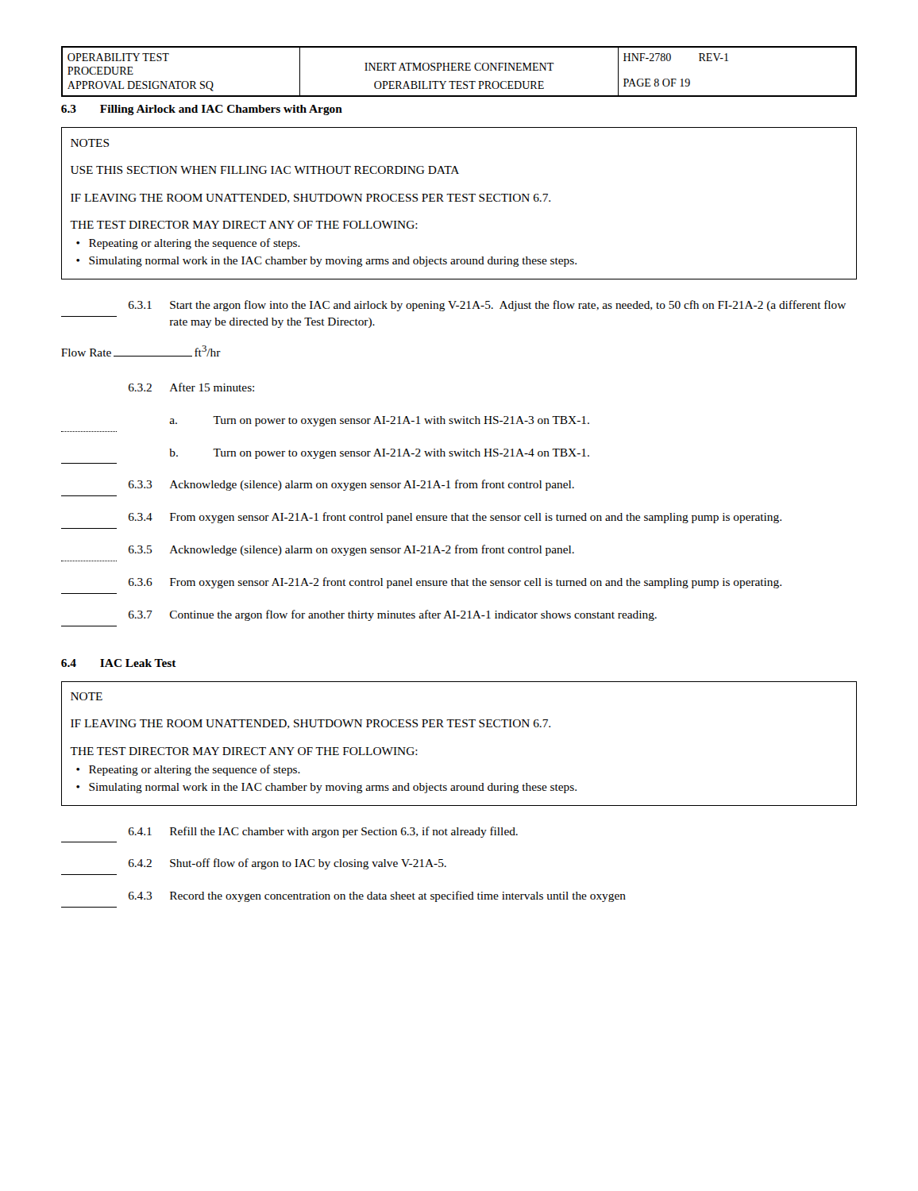| OPERABILITY TEST PROCEDURE APPROVAL DESIGNATOR SQ | INERT ATMOSPHERE CONFINEMENT OPERABILITY TEST PROCEDURE | HNF-2780 REV-1 PAGE 8 OF 19 |
6.3 Filling Airlock and IAC Chambers with Argon
NOTES
USE THIS SECTION WHEN FILLING IAC WITHOUT RECORDING DATA
IF LEAVING THE ROOM UNATTENDED, SHUTDOWN PROCESS PER TEST SECTION 6.7.
THE TEST DIRECTOR MAY DIRECT ANY OF THE FOLLOWING:
Repeating or altering the sequence of steps.
Simulating normal work in the IAC chamber by moving arms and objects around during these steps.
6.3.1
Start the argon flow into the IAC and airlock by opening V-21A-5. Adjust the flow rate, as needed, to 50 cfh on FI-21A-2 (a different flow rate may be directed by the Test Director).
Flow Rate ft3/hr
6.3.2
After 15 minutes:
a.
Turn on power to oxygen sensor AI-21A-1 with switch HS-21A-3 on TBX-1.
b.
Turn on power to oxygen sensor AI-21A-2 with switch HS-21A-4 on TBX-1.
6.3.3
Acknowledge (silence) alarm on oxygen sensor AI-21A-1 from front control panel.
6.3.4
From oxygen sensor AI-21A-1 front control panel ensure that the sensor cell is turned on and the sampling pump is operating.
6.3.5
Acknowledge (silence) alarm on oxygen sensor AI-21A-2 from front control panel.
6.3.6
From oxygen sensor AI-21A-2 front control panel ensure that the sensor cell is turned on and the sampling pump is operating.
6.3.7
Continue the argon flow for another thirty minutes after AI-21A-1 indicator shows constant reading.
6.4 IAC Leak Test
NOTE
IF LEAVING THE ROOM UNATTENDED, SHUTDOWN PROCESS PER TEST SECTION 6.7.
THE TEST DIRECTOR MAY DIRECT ANY OF THE FOLLOWING:
Repeating or altering the sequence of steps.
Simulating normal work in the IAC chamber by moving arms and objects around during these steps.
6.4.1
Refill the IAC chamber with argon per Section 6.3, if not already filled.
6.4.2
Shut-off flow of argon to IAC by closing valve V-21A-5.
6.4.3
Record the oxygen concentration on the data sheet at specified time intervals until the oxygen